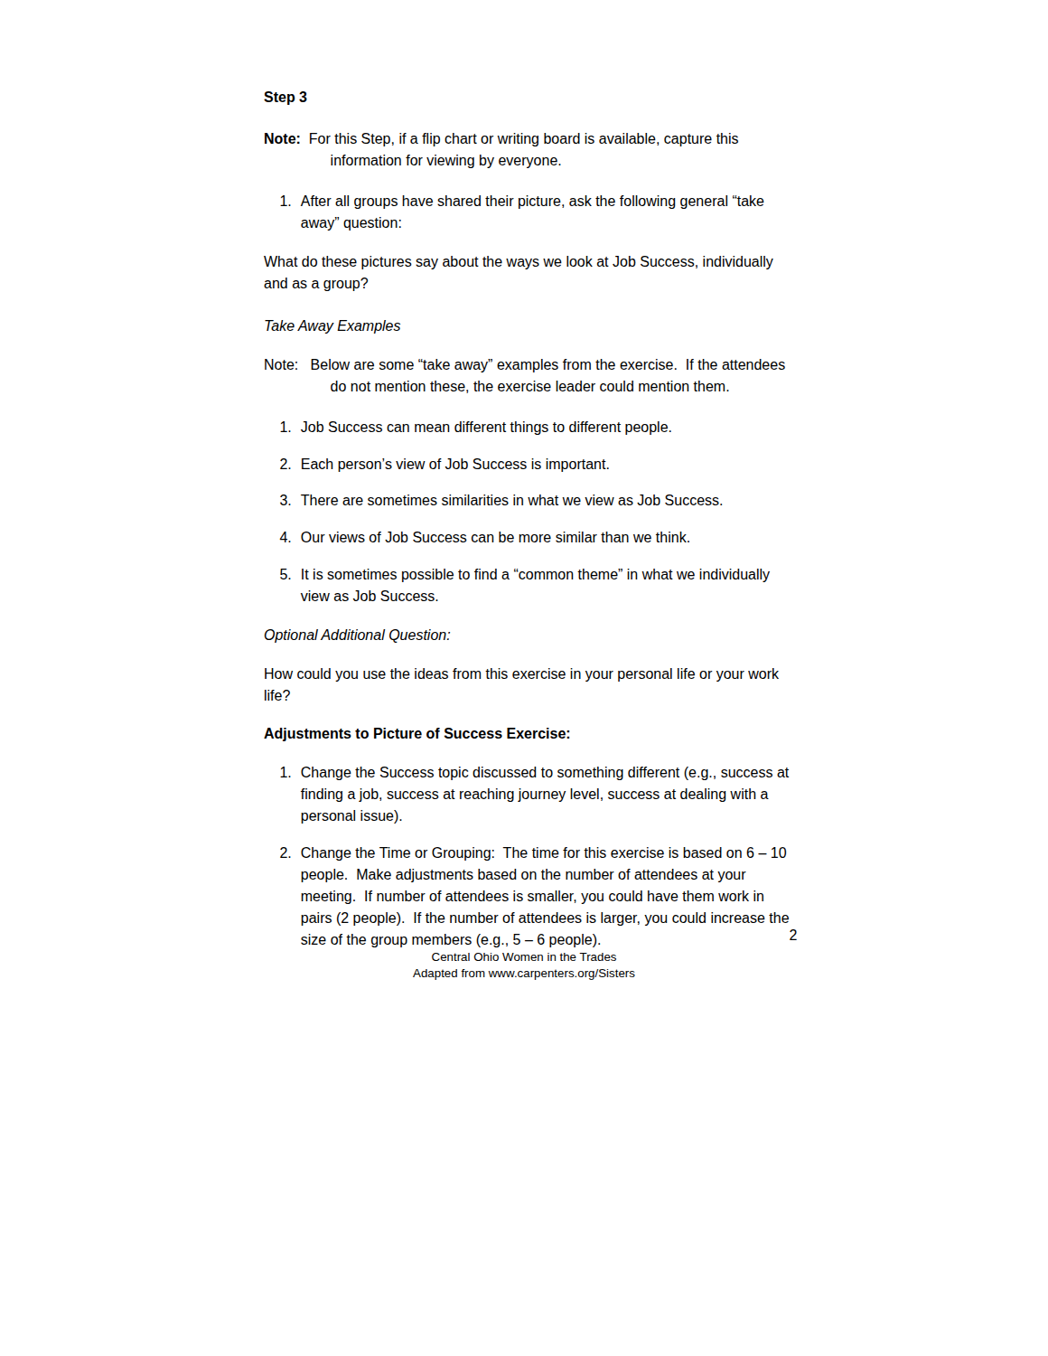Step 3
Note: For this Step, if a flip chart or writing board is available, capture this information for viewing by everyone.
After all groups have shared their picture, ask the following general “take away” question:
What do these pictures say about the ways we look at Job Success, individually and as a group?
Take Away Examples
Note: Below are some “take away” examples from the exercise. If the attendees do not mention these, the exercise leader could mention them.
Job Success can mean different things to different people.
Each person’s view of Job Success is important.
There are sometimes similarities in what we view as Job Success.
Our views of Job Success can be more similar than we think.
It is sometimes possible to find a “common theme” in what we individually view as Job Success.
Optional Additional Question:
How could you use the ideas from this exercise in your personal life or your work life?
Adjustments to Picture of Success Exercise:
Change the Success topic discussed to something different (e.g., success at finding a job, success at reaching journey level, success at dealing with a personal issue).
Change the Time or Grouping: The time for this exercise is based on 6 – 10 people. Make adjustments based on the number of attendees at your meeting. If number of attendees is smaller, you could have them work in pairs (2 people). If the number of attendees is larger, you could increase the size of the group members (e.g., 5 – 6 people).
2
Central Ohio Women in the Trades
Adapted from www.carpenters.org/Sisters